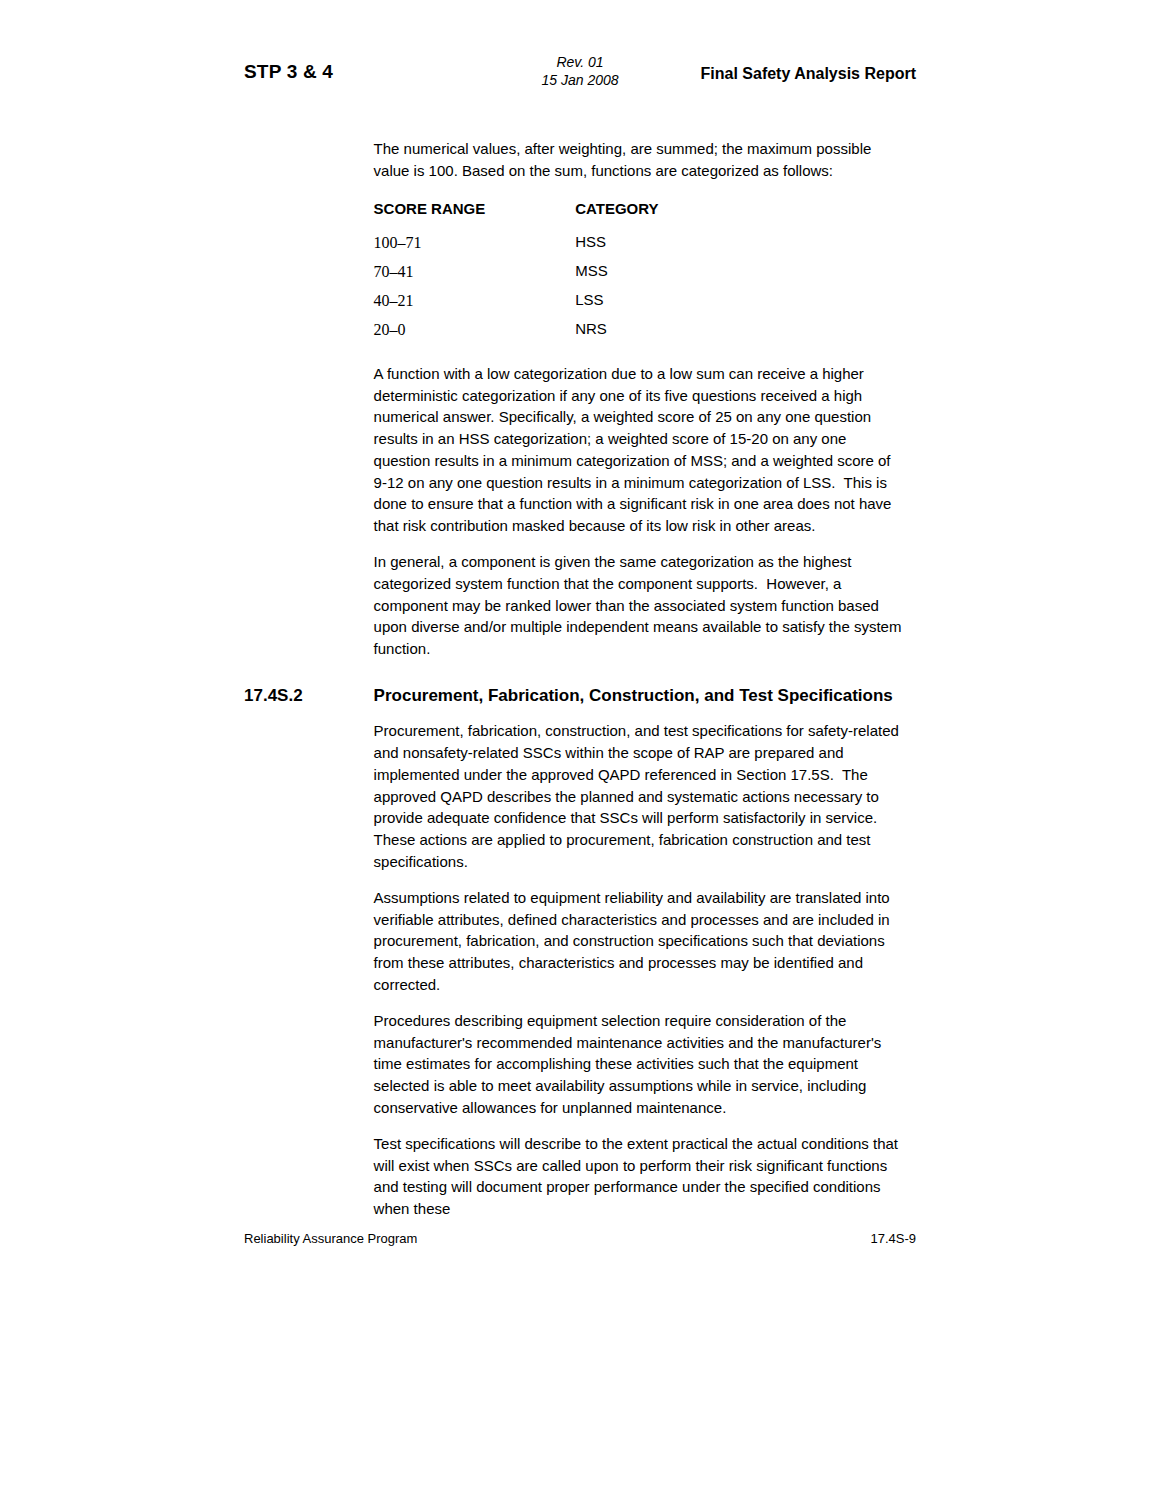Rev. 01
15 Jan 2008
STP 3 & 4
Final Safety Analysis Report
The numerical values, after weighting, are summed; the maximum possible value is 100. Based on the sum, functions are categorized as follows:
| SCORE RANGE | CATEGORY |
| --- | --- |
| 100–71 | HSS |
| 70–41 | MSS |
| 40–21 | LSS |
| 20–0 | NRS |
A function with a low categorization due to a low sum can receive a higher deterministic categorization if any one of its five questions received a high numerical answer. Specifically, a weighted score of 25 on any one question results in an HSS categorization; a weighted score of 15-20 on any one question results in a minimum categorization of MSS; and a weighted score of 9-12 on any one question results in a minimum categorization of LSS. This is done to ensure that a function with a significant risk in one area does not have that risk contribution masked because of its low risk in other areas.
In general, a component is given the same categorization as the highest categorized system function that the component supports. However, a component may be ranked lower than the associated system function based upon diverse and/or multiple independent means available to satisfy the system function.
17.4S.2 Procurement, Fabrication, Construction, and Test Specifications
Procurement, fabrication, construction, and test specifications for safety-related and nonsafety-related SSCs within the scope of RAP are prepared and implemented under the approved QAPD referenced in Section 17.5S. The approved QAPD describes the planned and systematic actions necessary to provide adequate confidence that SSCs will perform satisfactorily in service. These actions are applied to procurement, fabrication construction and test specifications.
Assumptions related to equipment reliability and availability are translated into verifiable attributes, defined characteristics and processes and are included in procurement, fabrication, and construction specifications such that deviations from these attributes, characteristics and processes may be identified and corrected.
Procedures describing equipment selection require consideration of the manufacturer's recommended maintenance activities and the manufacturer's time estimates for accomplishing these activities such that the equipment selected is able to meet availability assumptions while in service, including conservative allowances for unplanned maintenance.
Test specifications will describe to the extent practical the actual conditions that will exist when SSCs are called upon to perform their risk significant functions and testing will document proper performance under the specified conditions when these
Reliability Assurance Program
17.4S-9